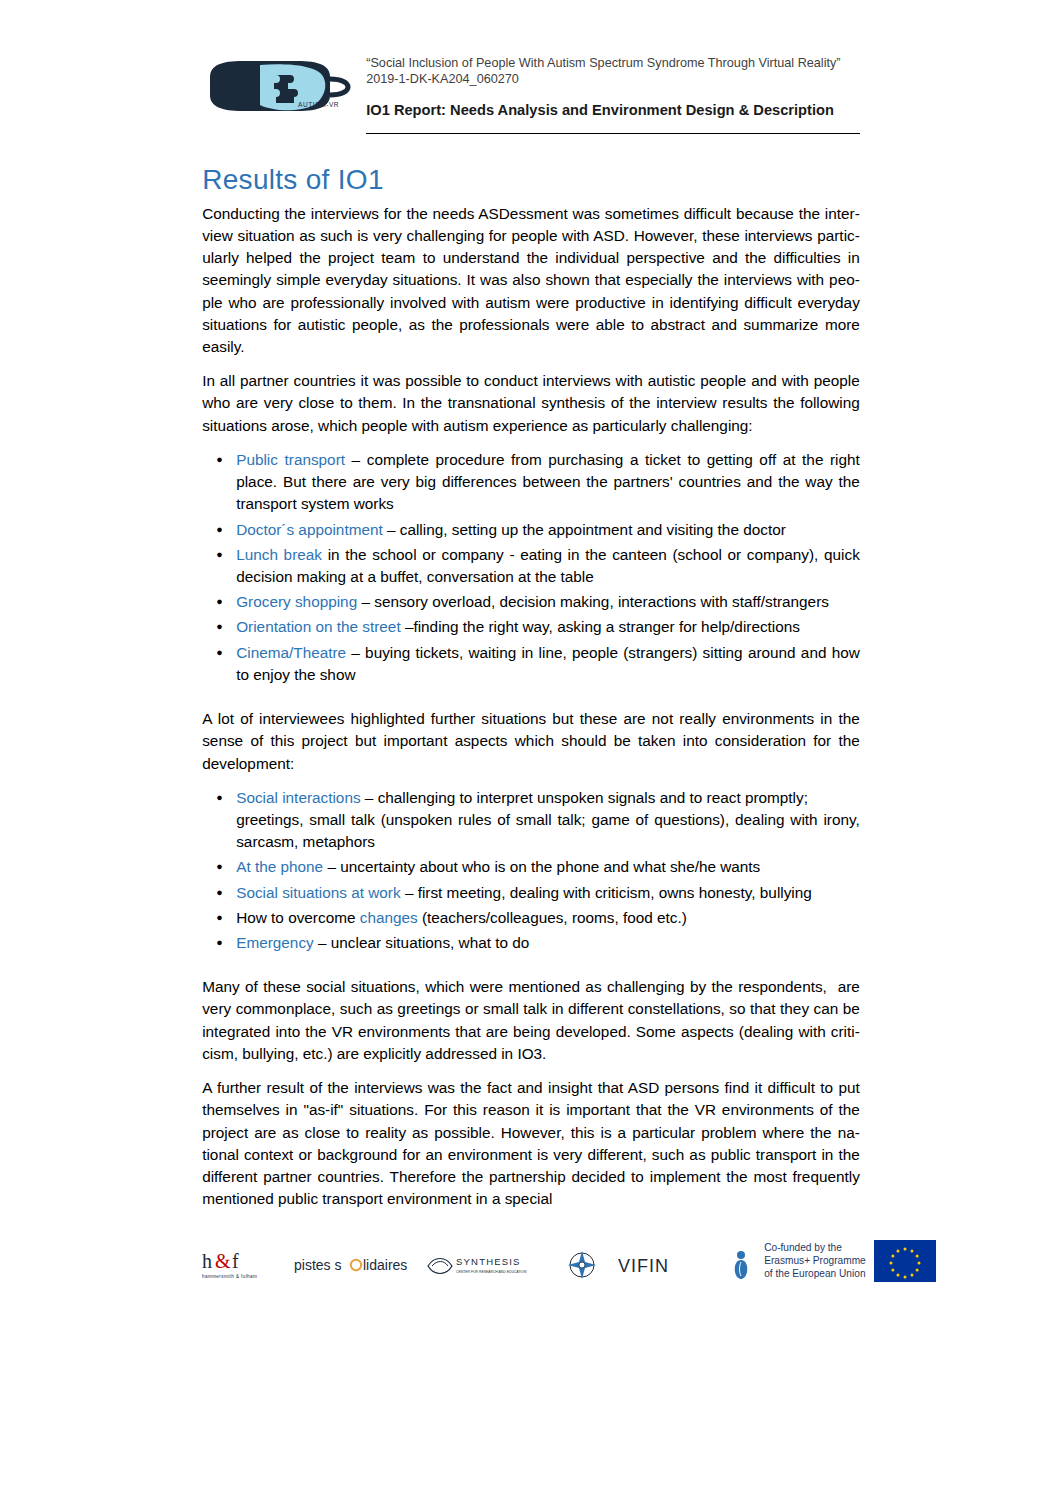AUTISM-VR
“Social Inclusion of People With Autism Spectrum Syndrome Through Virtual Reality”
2019-1-DK-KA204_060270
IO1 Report: Needs Analysis and Environment Design & Description
Results of IO1
Conducting the interviews for the needs ASDessment was sometimes difficult because the interview situation as such is very challenging for people with ASD. However, these interviews particularly helped the project team to understand the individual perspective and the difficulties in seemingly simple everyday situations. It was also shown that especially the interviews with people who are professionally involved with autism were productive in identifying difficult everyday situations for autistic people, as the professionals were able to abstract and summarize more easily.
In all partner countries it was possible to conduct interviews with autistic people and with people who are very close to them. In the transnational synthesis of the interview results the following situations arose, which people with autism experience as particularly challenging:
Public transport – complete procedure from purchasing a ticket to getting off at the right place. But there are very big differences between the partners' countries and the way the transport system works
Doctor´s appointment – calling, setting up the appointment and visiting the doctor
Lunch break in the school or company - eating in the canteen (school or company), quick decision making at a buffet, conversation at the table
Grocery shopping – sensory overload, decision making, interactions with staff/strangers
Orientation on the street –finding the right way, asking a stranger for help/directions
Cinema/Theatre – buying tickets, waiting in line, people (strangers) sitting around and how to enjoy the show
A lot of interviewees highlighted further situations but these are not really environments in the sense of this project but important aspects which should be taken into consideration for the development:
Social interactions – challenging to interpret unspoken signals and to react promptly;
greetings, small talk (unspoken rules of small talk; game of questions), dealing with irony, sarcasm, metaphors
At the phone – uncertainty about who is on the phone and what she/he wants
Social situations at work – first meeting, dealing with criticism, owns honesty, bullying
How to overcome changes (teachers/colleagues, rooms, food etc.)
Emergency – unclear situations, what to do
Many of these social situations, which were mentioned as challenging by the respondents, are very commonplace, such as greetings or small talk in different constellations, so that they can be integrated into the VR environments that are being developed. Some aspects (dealing with criticism, bullying, etc.) are explicitly addressed in IO3.
A further result of the interviews was the fact and insight that ASD persons find it difficult to put themselves in "as-if" situations. For this reason it is important that the VR environments of the project are as close to reality as possible. However, this is a particular problem where the national context or background for an environment is very different, such as public transport in the different partner countries. Therefore the partnership decided to implement the most frequently mentioned public transport environment in a special
h & f hammersmith & fulham pistes s lidaires SYNTHESIS CENTER FOR RESEARCH AND EDUCATION VIFIN
Co-funded by the
Erasmus+ Programme
of the European Union